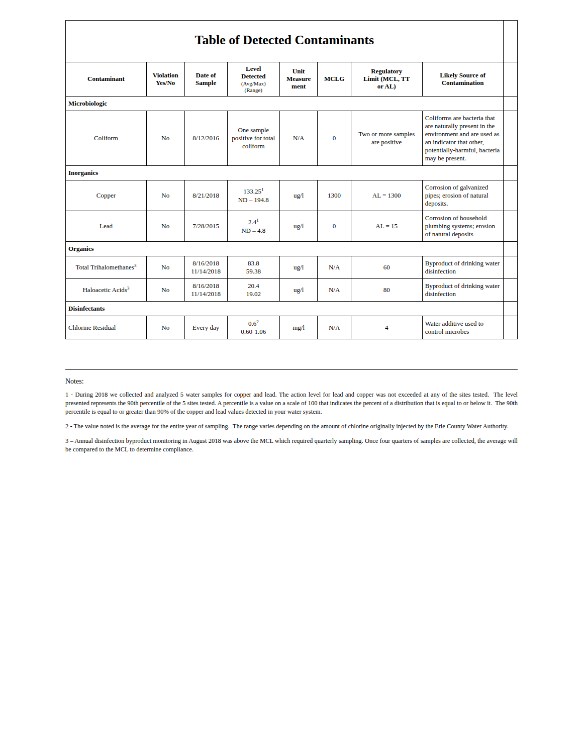| Table of Detected Contaminants | |
| --- | --- |
| Contaminant | Violation Yes/No | Date of Sample | Level Detected (Avg/Max) (Range) | Unit Measure ment | MCLG | Regulatory Limit (MCL, TT or AL) | Likely Source of Contamination | |
| Microbiologic | |
| Coliform | No | 8/12/2016 | One sample positive for total coliform | N/A | 0 | Two or more samples are positive | Coliforms are bacteria that are naturally present in the environment and are used as an indicator that other, potentially-harmful, bacteria may be present. | |
| Inorganics | |
| Copper | No | 8/21/2018 | 133.25 1 ND – 194.8 | ug/l | 1300 | AL = 1300 | Corrosion of galvanized pipes; erosion of natural deposits. | |
| Lead | No | 7/28/2015 | 2.4 1 ND – 4.8 | ug/l | 0 | AL = 15 | Corrosion of household plumbing systems; erosion of natural deposits | |
| Organics | |
| Total Trihalomethanes 3 | No | 8/16/2018 11/14/2018 | 83.8 59.38 | ug/l | N/A | 60 | Byproduct of drinking water disinfection | |
| Haloacetic Acids 3 | No | 8/16/2018 11/14/2018 | 20.4 19.02 | ug/l | N/A | 80 | Byproduct of drinking water disinfection | |
| Disinfectants | |
| Chlorine Residual | No | Every day | 0.6 2 0.60-1.06 | mg/l | N/A | 4 | Water additive used to control microbes | |
Notes:
1 - During 2018 we collected and analyzed 5 water samples for copper and lead. The action level for lead and copper was not exceeded at any of the sites tested. The level presented represents the 90th percentile of the 5 sites tested. A percentile is a value on a scale of 100 that indicates the percent of a distribution that is equal to or below it. The 90th percentile is equal to or greater than 90% of the copper and lead values detected in your water system.
2 - The value noted is the average for the entire year of sampling. The range varies depending on the amount of chlorine originally injected by the Erie County Water Authority.
3 – Annual disinfection byproduct monitoring in August 2018 was above the MCL which required quarterly sampling. Once four quarters of samples are collected, the average will be compared to the MCL to determine compliance.